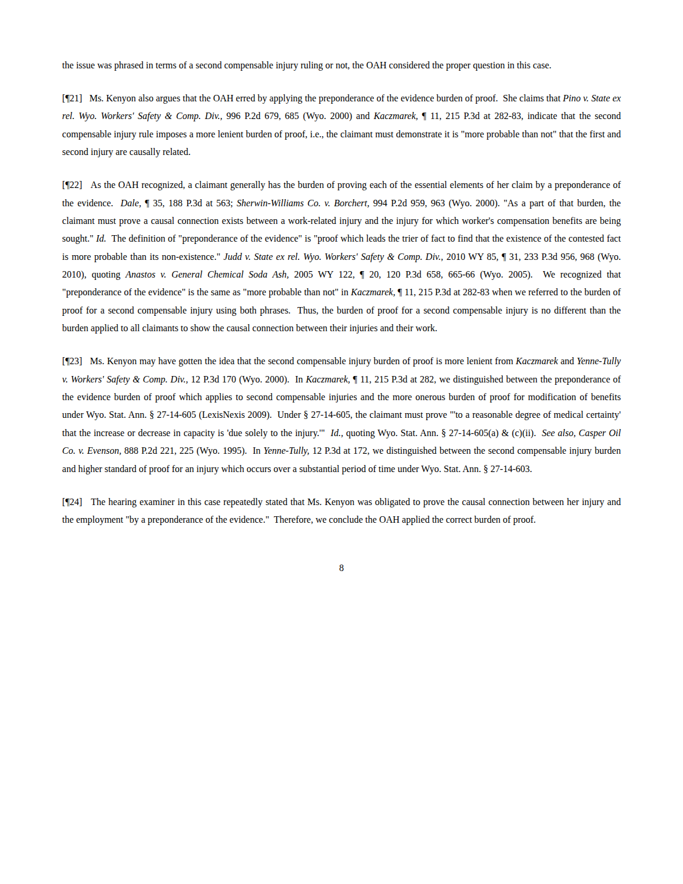the issue was phrased in terms of a second compensable injury ruling or not, the OAH considered the proper question in this case.
[¶21] Ms. Kenyon also argues that the OAH erred by applying the preponderance of the evidence burden of proof. She claims that Pino v. State ex rel. Wyo. Workers' Safety & Comp. Div., 996 P.2d 679, 685 (Wyo. 2000) and Kaczmarek, ¶ 11, 215 P.3d at 282-83, indicate that the second compensable injury rule imposes a more lenient burden of proof, i.e., the claimant must demonstrate it is "more probable than not" that the first and second injury are causally related.
[¶22] As the OAH recognized, a claimant generally has the burden of proving each of the essential elements of her claim by a preponderance of the evidence. Dale, ¶ 35, 188 P.3d at 563; Sherwin-Williams Co. v. Borchert, 994 P.2d 959, 963 (Wyo. 2000). "As a part of that burden, the claimant must prove a causal connection exists between a work-related injury and the injury for which worker's compensation benefits are being sought." Id. The definition of "preponderance of the evidence" is "proof which leads the trier of fact to find that the existence of the contested fact is more probable than its non-existence." Judd v. State ex rel. Wyo. Workers' Safety & Comp. Div., 2010 WY 85, ¶ 31, 233 P.3d 956, 968 (Wyo. 2010), quoting Anastos v. General Chemical Soda Ash, 2005 WY 122, ¶ 20, 120 P.3d 658, 665-66 (Wyo. 2005). We recognized that "preponderance of the evidence" is the same as "more probable than not" in Kaczmarek, ¶ 11, 215 P.3d at 282-83 when we referred to the burden of proof for a second compensable injury using both phrases. Thus, the burden of proof for a second compensable injury is no different than the burden applied to all claimants to show the causal connection between their injuries and their work.
[¶23] Ms. Kenyon may have gotten the idea that the second compensable injury burden of proof is more lenient from Kaczmarek and Yenne-Tully v. Workers' Safety & Comp. Div., 12 P.3d 170 (Wyo. 2000). In Kaczmarek, ¶ 11, 215 P.3d at 282, we distinguished between the preponderance of the evidence burden of proof which applies to second compensable injuries and the more onerous burden of proof for modification of benefits under Wyo. Stat. Ann. § 27-14-605 (LexisNexis 2009). Under § 27-14-605, the claimant must prove "'to a reasonable degree of medical certainty' that the increase or decrease in capacity is 'due solely to the injury.'" Id., quoting Wyo. Stat. Ann. § 27-14-605(a) & (c)(ii). See also, Casper Oil Co. v. Evenson, 888 P.2d 221, 225 (Wyo. 1995). In Yenne-Tully, 12 P.3d at 172, we distinguished between the second compensable injury burden and higher standard of proof for an injury which occurs over a substantial period of time under Wyo. Stat. Ann. § 27-14-603.
[¶24] The hearing examiner in this case repeatedly stated that Ms. Kenyon was obligated to prove the causal connection between her injury and the employment "by a preponderance of the evidence." Therefore, we conclude the OAH applied the correct burden of proof.
8